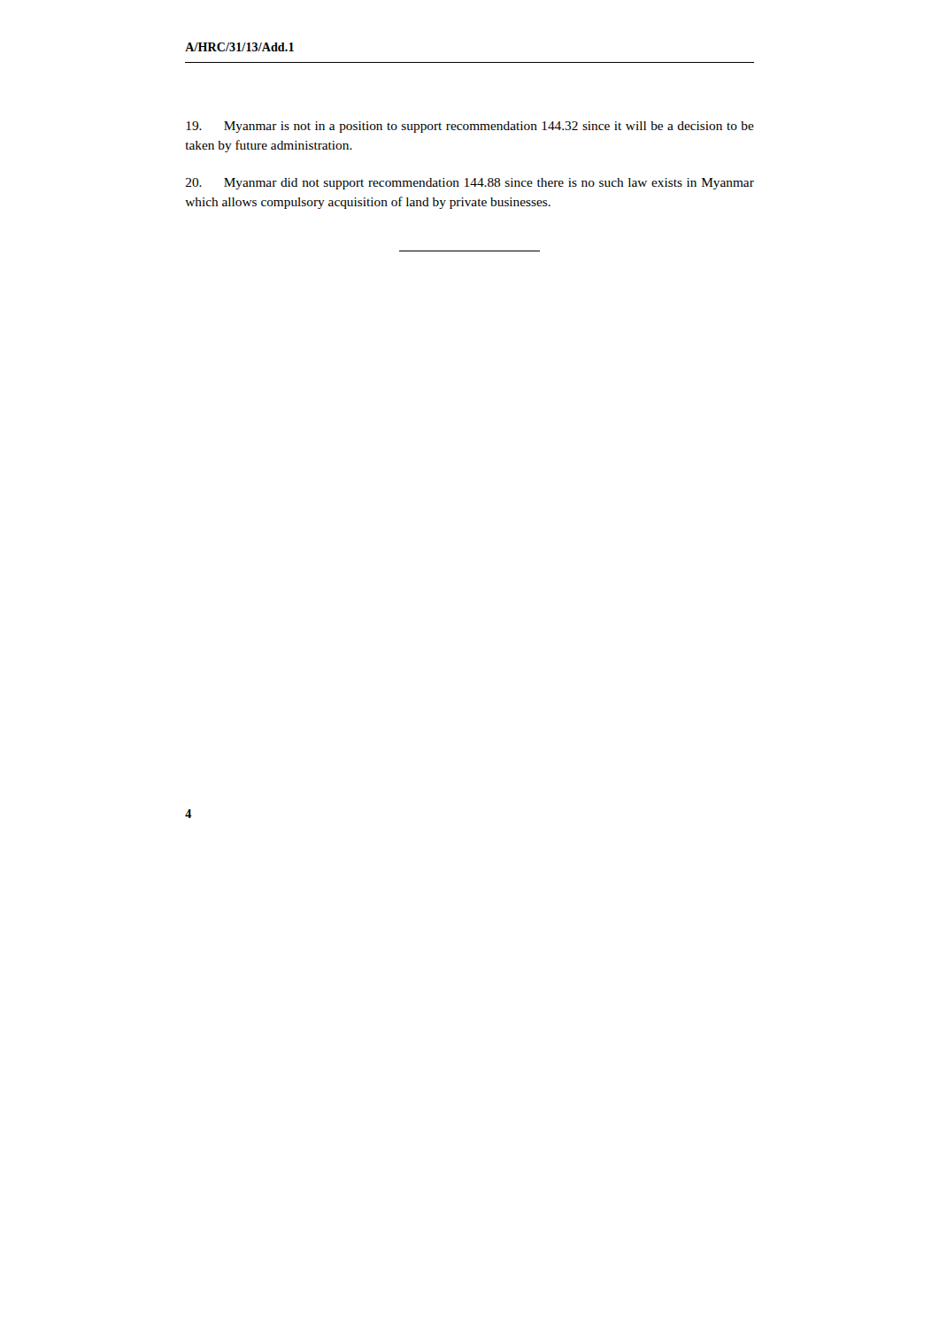A/HRC/31/13/Add.1
19. Myanmar is not in a position to support recommendation 144.32 since it will be a decision to be taken by future administration.
20. Myanmar did not support recommendation 144.88 since there is no such law exists in Myanmar which allows compulsory acquisition of land by private businesses.
4